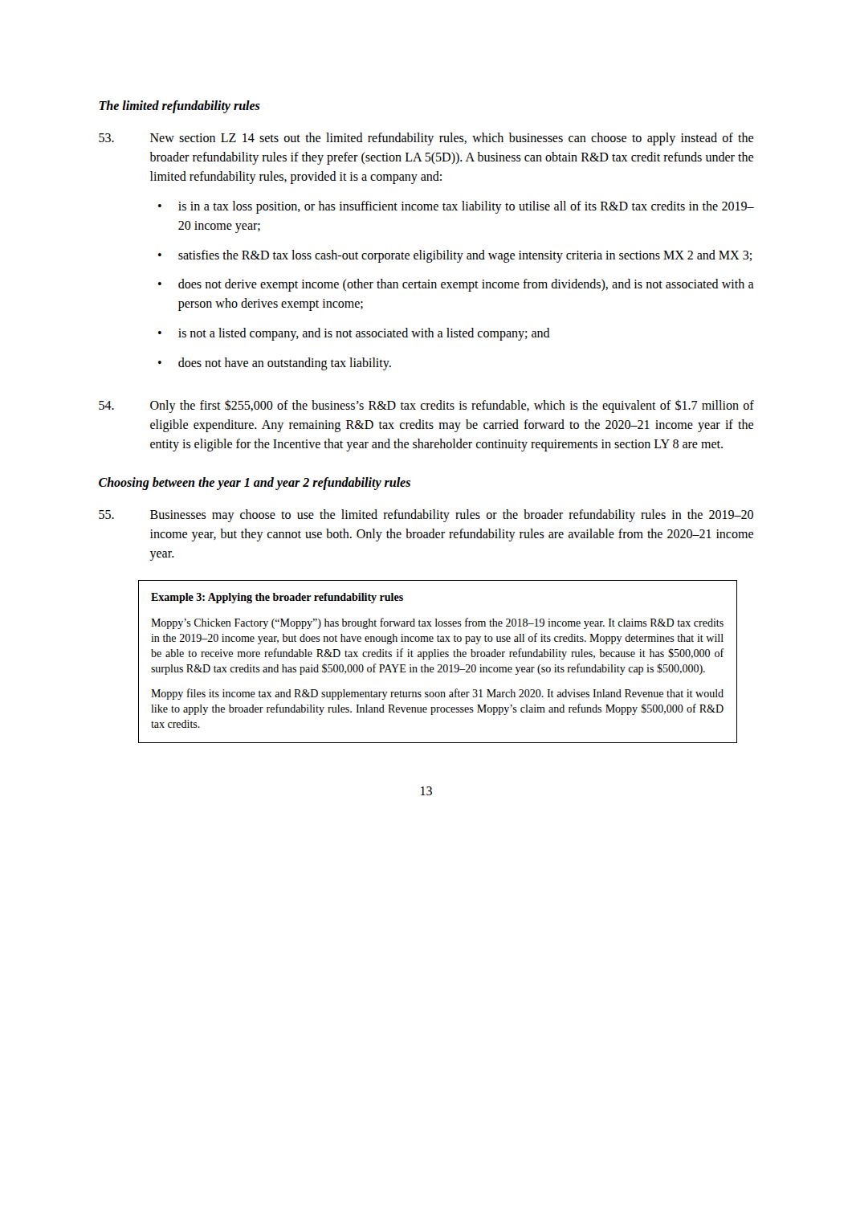The limited refundability rules
53.
New section LZ 14 sets out the limited refundability rules, which businesses can choose to apply instead of the broader refundability rules if they prefer (section LA 5(5D)). A business can obtain R&D tax credit refunds under the limited refundability rules, provided it is a company and:
is in a tax loss position, or has insufficient income tax liability to utilise all of its R&D tax credits in the 2019–20 income year;
satisfies the R&D tax loss cash-out corporate eligibility and wage intensity criteria in sections MX 2 and MX 3;
does not derive exempt income (other than certain exempt income from dividends), and is not associated with a person who derives exempt income;
is not a listed company, and is not associated with a listed company; and
does not have an outstanding tax liability.
54.
Only the first $255,000 of the business’s R&D tax credits is refundable, which is the equivalent of $1.7 million of eligible expenditure. Any remaining R&D tax credits may be carried forward to the 2020–21 income year if the entity is eligible for the Incentive that year and the shareholder continuity requirements in section LY 8 are met.
Choosing between the year 1 and year 2 refundability rules
55.
Businesses may choose to use the limited refundability rules or the broader refundability rules in the 2019–20 income year, but they cannot use both. Only the broader refundability rules are available from the 2020–21 income year.
Example 3: Applying the broader refundability rules
Moppy’s Chicken Factory (“Moppy”) has brought forward tax losses from the 2018–19 income year. It claims R&D tax credits in the 2019–20 income year, but does not have enough income tax to pay to use all of its credits. Moppy determines that it will be able to receive more refundable R&D tax credits if it applies the broader refundability rules, because it has $500,000 of surplus R&D tax credits and has paid $500,000 of PAYE in the 2019–20 income year (so its refundability cap is $500,000).
Moppy files its income tax and R&D supplementary returns soon after 31 March 2020. It advises Inland Revenue that it would like to apply the broader refundability rules. Inland Revenue processes Moppy’s claim and refunds Moppy $500,000 of R&D tax credits.
13